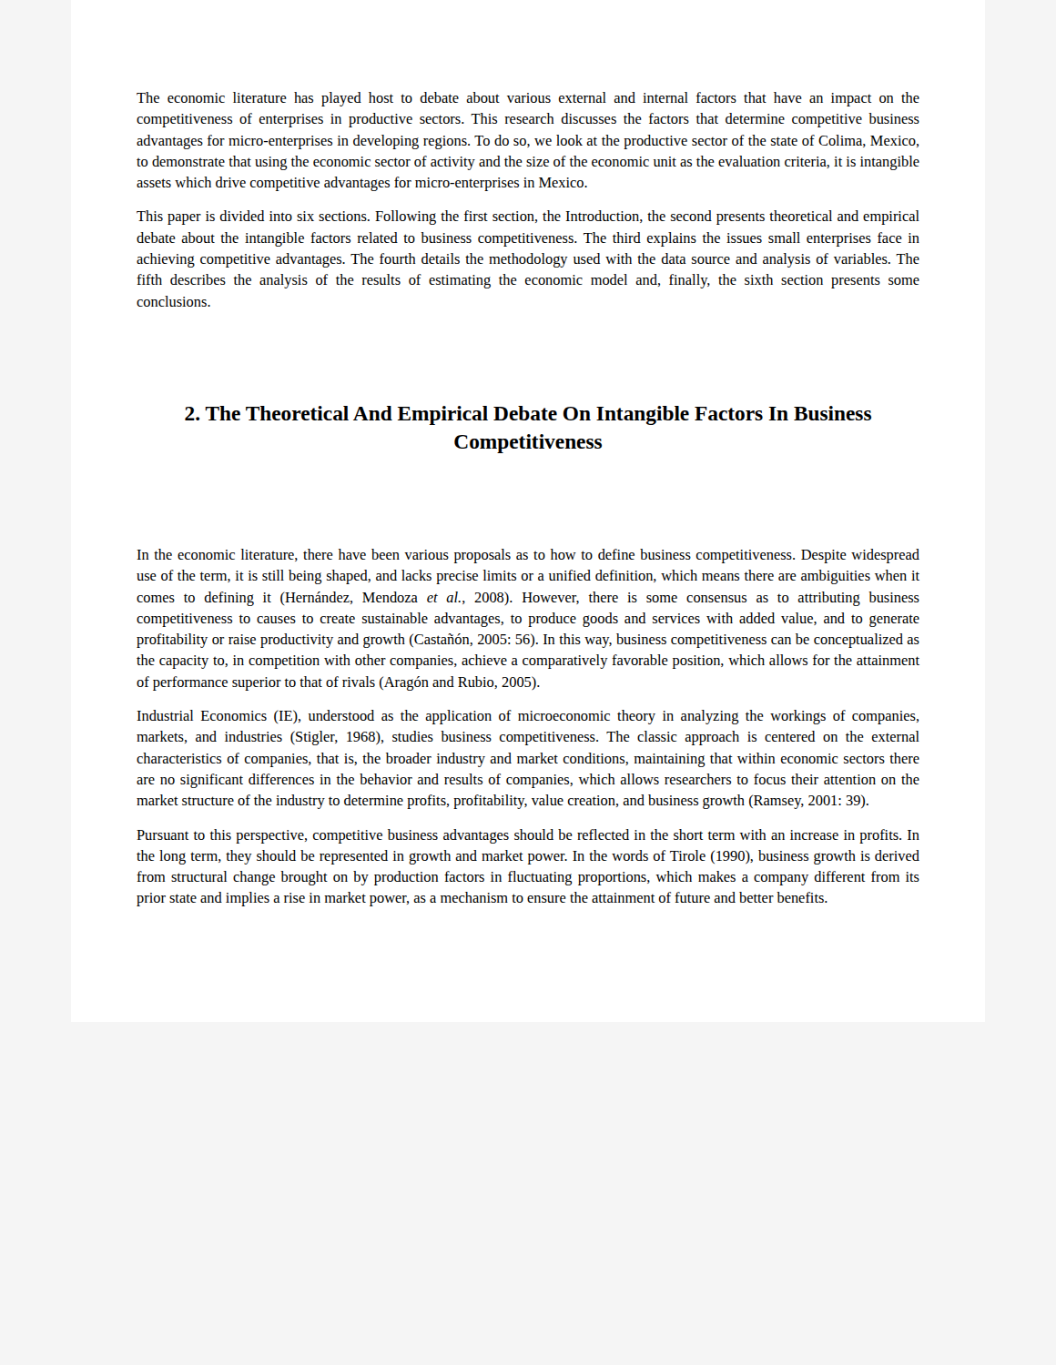The economic literature has played host to debate about various external and internal factors that have an impact on the competitiveness of enterprises in productive sectors. This research discusses the factors that determine competitive business advantages for micro-enterprises in developing regions. To do so, we look at the productive sector of the state of Colima, Mexico, to demonstrate that using the economic sector of activity and the size of the economic unit as the evaluation criteria, it is intangible assets which drive competitive advantages for micro-enterprises in Mexico.
This paper is divided into six sections. Following the first section, the Introduction, the second presents theoretical and empirical debate about the intangible factors related to business competitiveness. The third explains the issues small enterprises face in achieving competitive advantages. The fourth details the methodology used with the data source and analysis of variables. The fifth describes the analysis of the results of estimating the economic model and, finally, the sixth section presents some conclusions.
2. The Theoretical And Empirical Debate On Intangible Factors In Business Competitiveness
In the economic literature, there have been various proposals as to how to define business competitiveness. Despite widespread use of the term, it is still being shaped, and lacks precise limits or a unified definition, which means there are ambiguities when it comes to defining it (Hernández, Mendoza et al., 2008). However, there is some consensus as to attributing business competitiveness to causes to create sustainable advantages, to produce goods and services with added value, and to generate profitability or raise productivity and growth (Castañón, 2005: 56). In this way, business competitiveness can be conceptualized as the capacity to, in competition with other companies, achieve a comparatively favorable position, which allows for the attainment of performance superior to that of rivals (Aragón and Rubio, 2005).
Industrial Economics (IE), understood as the application of microeconomic theory in analyzing the workings of companies, markets, and industries (Stigler, 1968), studies business competitiveness. The classic approach is centered on the external characteristics of companies, that is, the broader industry and market conditions, maintaining that within economic sectors there are no significant differences in the behavior and results of companies, which allows researchers to focus their attention on the market structure of the industry to determine profits, profitability, value creation, and business growth (Ramsey, 2001: 39).
Pursuant to this perspective, competitive business advantages should be reflected in the short term with an increase in profits. In the long term, they should be represented in growth and market power. In the words of Tirole (1990), business growth is derived from structural change brought on by production factors in fluctuating proportions, which makes a company different from its prior state and implies a rise in market power, as a mechanism to ensure the attainment of future and better benefits.